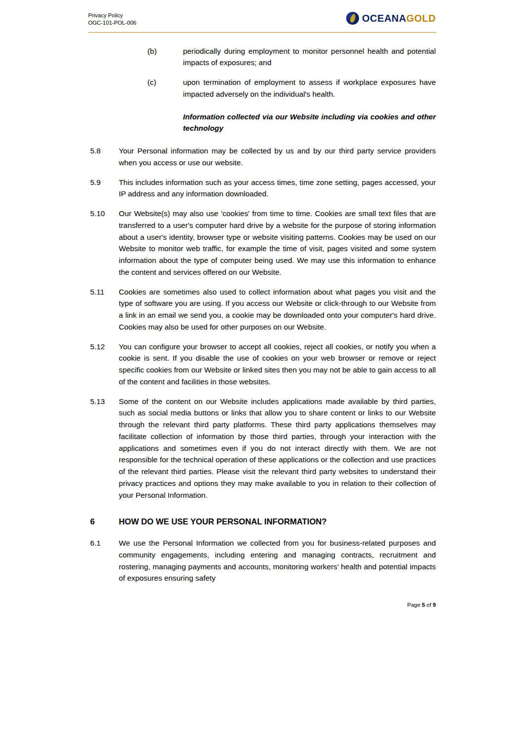Privacy Policy
OGC-101-POL-006
OCEANA GOLD
(b)
periodically during employment to monitor personnel health and potential impacts of exposures; and
(c)
upon termination of employment to assess if workplace exposures have impacted adversely on the individual's health.
Information collected via our Website including via cookies and other technology
5.8
Your Personal information may be collected by us and by our third party service providers when you access or use our website.
5.9
This includes information such as your access times, time zone setting, pages accessed, your IP address and any information downloaded.
5.10
Our Website(s) may also use 'cookies' from time to time. Cookies are small text files that are transferred to a user's computer hard drive by a website for the purpose of storing information about a user's identity, browser type or website visiting patterns. Cookies may be used on our Website to monitor web traffic, for example the time of visit, pages visited and some system information about the type of computer being used. We may use this information to enhance the content and services offered on our Website.
5.11
Cookies are sometimes also used to collect information about what pages you visit and the type of software you are using. If you access our Website or click-through to our Website from a link in an email we send you, a cookie may be downloaded onto your computer's hard drive. Cookies may also be used for other purposes on our Website.
5.12
You can configure your browser to accept all cookies, reject all cookies, or notify you when a cookie is sent. If you disable the use of cookies on your web browser or remove or reject specific cookies from our Website or linked sites then you may not be able to gain access to all of the content and facilities in those websites.
5.13
Some of the content on our Website includes applications made available by third parties, such as social media buttons or links that allow you to share content or links to our Website through the relevant third party platforms. These third party applications themselves may facilitate collection of information by those third parties, through your interaction with the applications and sometimes even if you do not interact directly with them. We are not responsible for the technical operation of these applications or the collection and use practices of the relevant third parties. Please visit the relevant third party websites to understand their privacy practices and options they may make available to you in relation to their collection of your Personal Information.
6 HOW DO WE USE YOUR PERSONAL INFORMATION?
6.1
We use the Personal Information we collected from you for business-related purposes and community engagements, including entering and managing contracts, recruitment and rostering, managing payments and accounts, monitoring workers’ health and potential impacts of exposures ensuring safety
Page 5 of 9